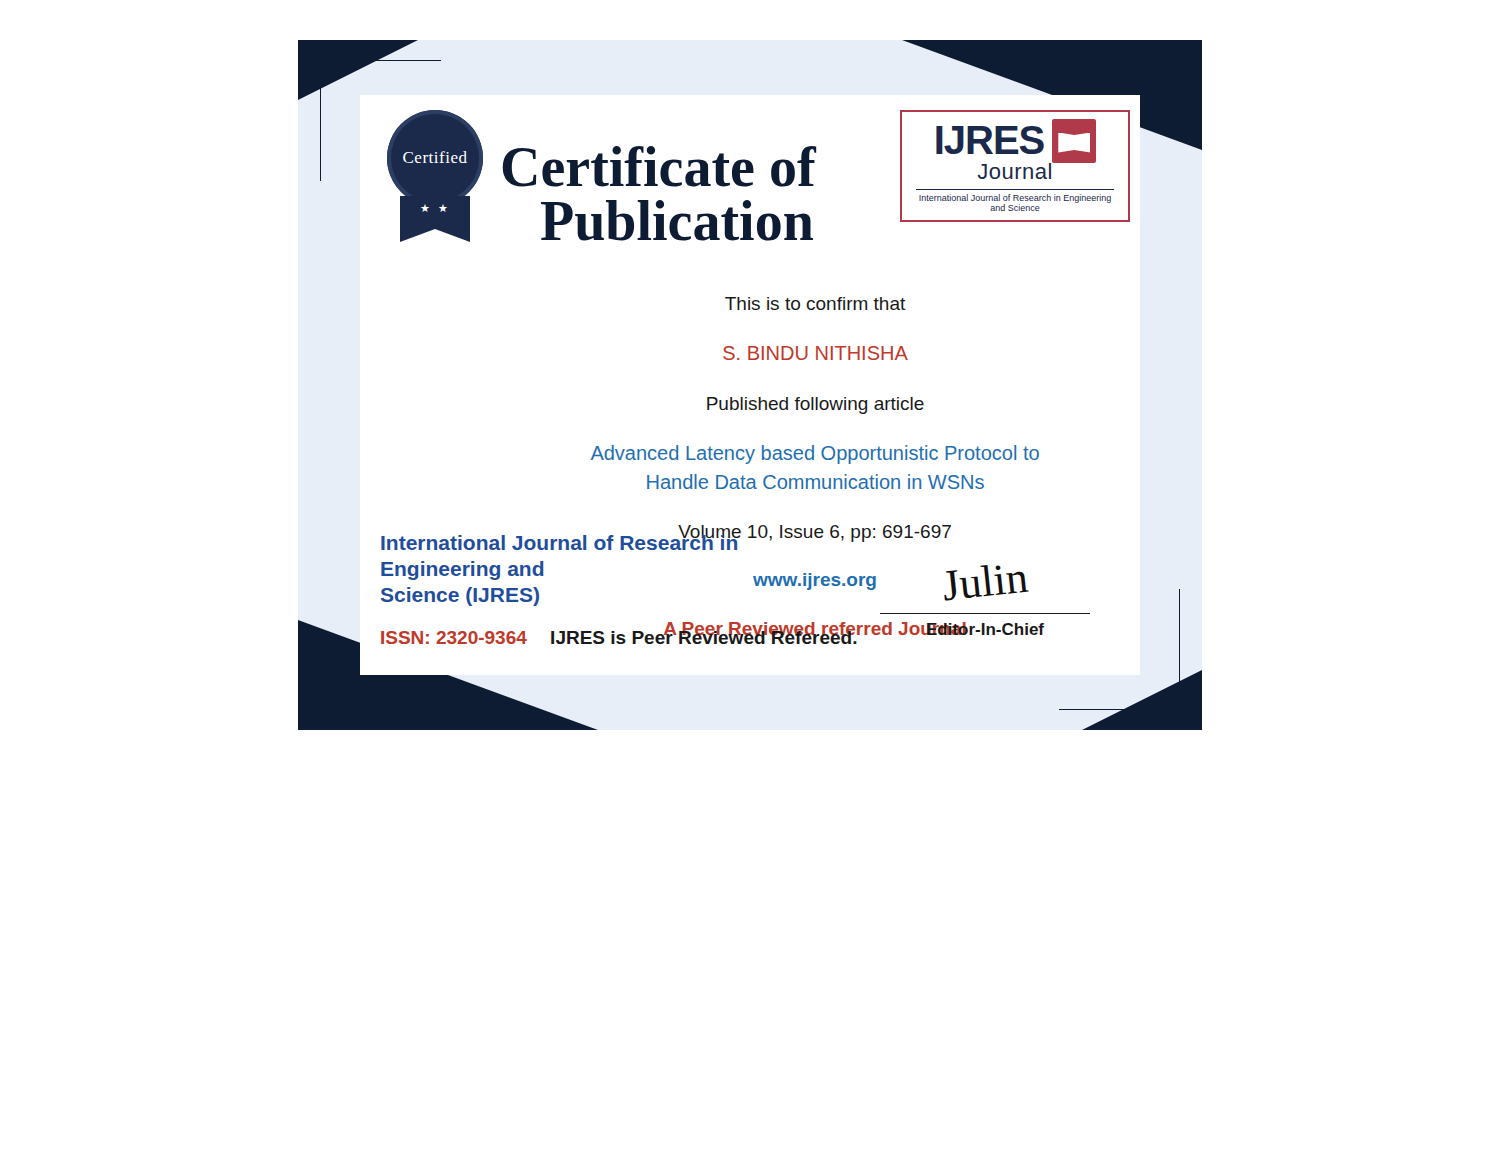Certified
Certificate of
Publication
IJRES
Journal
International Journal of Research in Engineering
and Science
This is to confirm that
S. BINDU NITHISHA
Published following article
Advanced Latency based Opportunistic Protocol to
Handle Data Communication in WSNs
Volume 10, Issue 6, pp: 691-697
www.ijres.org
A Peer Reviewed referred Journal
International Journal of Research in Engineering and
Science (IJRES)
ISSN: 2320-9364 IJRES is Peer Reviewed Refereed.
Julin
Editor-In-Chief